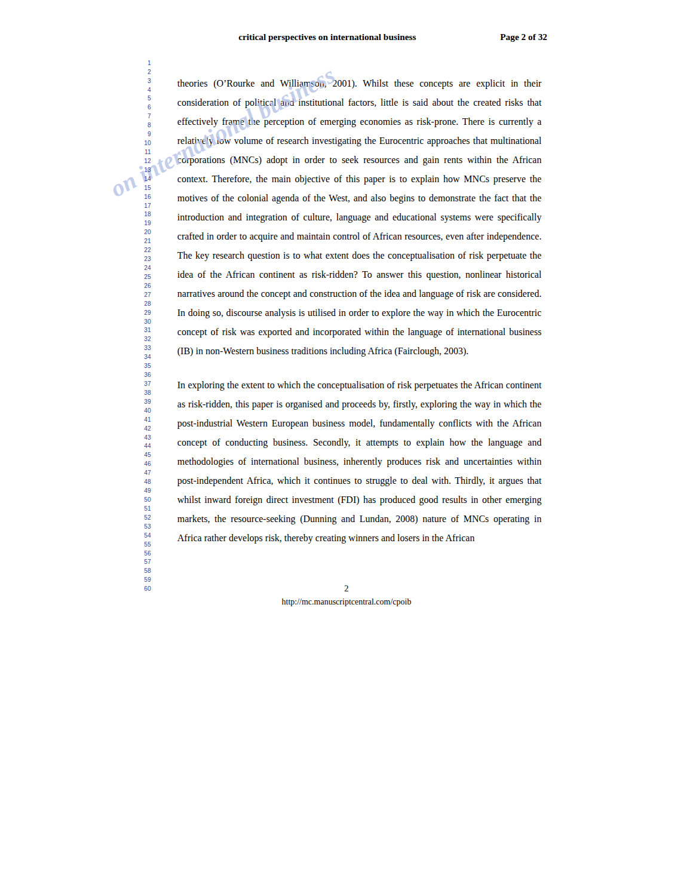critical perspectives
on international business
critical perspectives on international busines
critical perspectives on international business Page 2 of 32
12345678910 11121314151617181920 21222324252627282930 31323334353637383940 41424344454647484950 51525354555657585960
theories (O’Rourke and Williamson, 2001). Whilst these concepts are explicit in their consideration of political and institutional factors, little is said about the created risks that effectively frame the perception of emerging economies as risk-prone. There is currently a relatively low volume of research investigating the Eurocentric approaches that multinational corporations (MNCs) adopt in order to seek resources and gain rents within the African context. Therefore, the main objective of this paper is to explain how MNCs preserve the motives of the colonial agenda of the West, and also begins to demonstrate the fact that the introduction and integration of culture, language and educational systems were specifically crafted in order to acquire and maintain control of African resources, even after independence. The key research question is to what extent does the conceptualisation of risk perpetuate the idea of the African continent as risk-ridden? To answer this question, nonlinear historical narratives around the concept and construction of the idea and language of risk are considered. In doing so, discourse analysis is utilised in order to explore the way in which the Eurocentric concept of risk was exported and incorporated within the language of international business (IB) in non-Western business traditions including Africa (Fairclough, 2003).
In exploring the extent to which the conceptualisation of risk perpetuates the African continent as risk-ridden, this paper is organised and proceeds by, firstly, exploring the way in which the post-industrial Western European business model, fundamentally conflicts with the African concept of conducting business. Secondly, it attempts to explain how the language and methodologies of international business, inherently produces risk and uncertainties within post-independent Africa, which it continues to struggle to deal with. Thirdly, it argues that whilst inward foreign direct investment (FDI) has produced good results in other emerging markets, the resource-seeking (Dunning and Lundan, 2008) nature of MNCs operating in Africa rather develops risk, thereby creating winners and losers in the African
2
http://mc.manuscriptcentral.com/cpoib